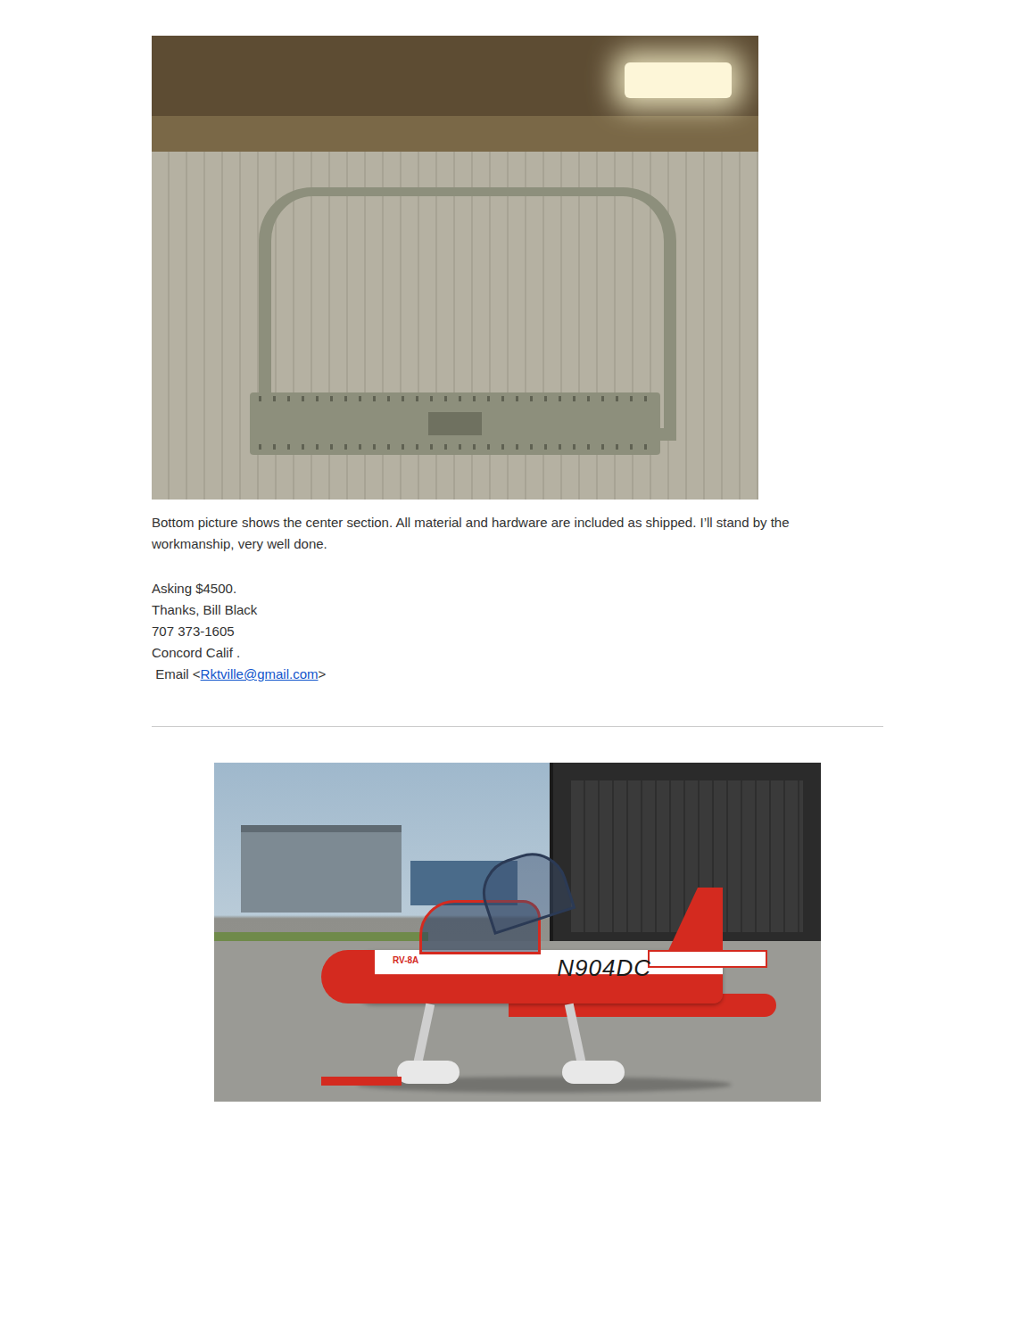Bottom picture shows the center section. All material and hardware are included as shipped. I’ll stand by the workmanship, very well done.
Asking $4500.
Thanks, Bill Black
707 373-1605
Concord Calif .
Email <Rktville@gmail.com>
RV-8A
N904DC